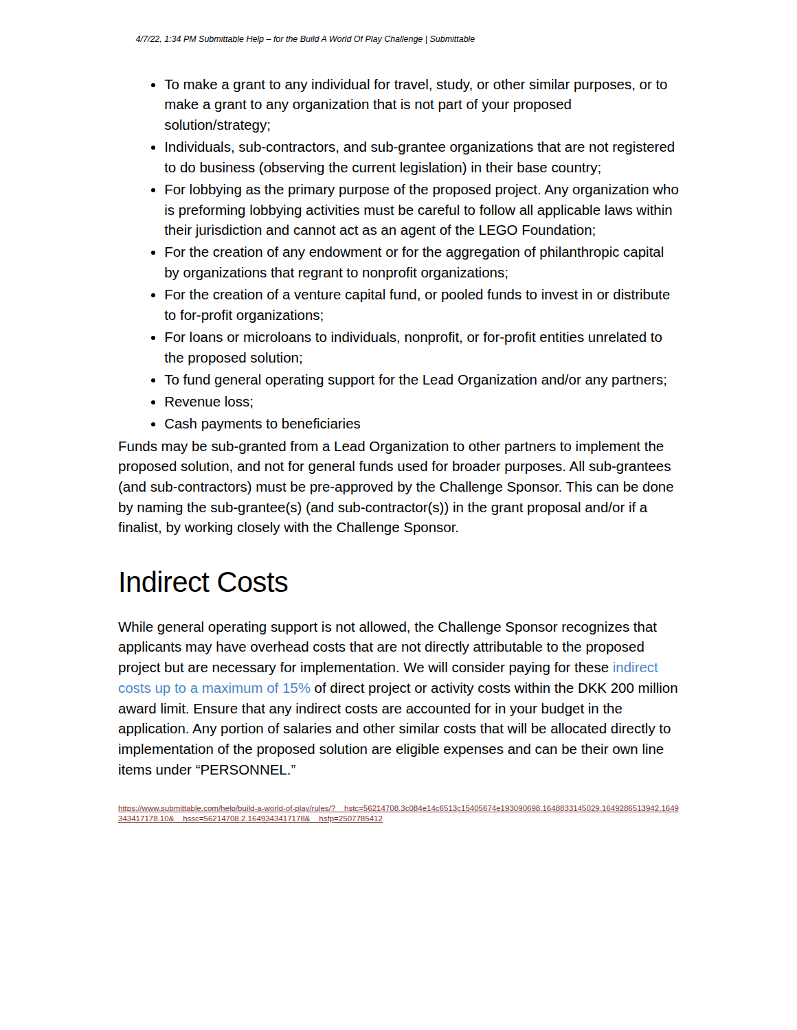4/7/22, 1:34 PM Submittable Help – for the Build A World Of Play Challenge | Submittable
To make a grant to any individual for travel, study, or other similar purposes, or to make a grant to any organization that is not part of your proposed solution/strategy;
Individuals, sub-contractors, and sub-grantee organizations that are not registered to do business (observing the current legislation) in their base country;
For lobbying as the primary purpose of the proposed project. Any organization who is preforming lobbying activities must be careful to follow all applicable laws within their jurisdiction and cannot act as an agent of the LEGO Foundation;
For the creation of any endowment or for the aggregation of philanthropic capital by organizations that regrant to nonprofit organizations;
For the creation of a venture capital fund, or pooled funds to invest in or distribute to for-profit organizations;
For loans or microloans to individuals, nonprofit, or for-profit entities unrelated to the proposed solution;
To fund general operating support for the Lead Organization and/or any partners;
Revenue loss;
Cash payments to beneficiaries
Funds may be sub-granted from a Lead Organization to other partners to implement the proposed solution, and not for general funds used for broader purposes. All sub-grantees (and sub-contractors) must be pre-approved by the Challenge Sponsor. This can be done by naming the sub-grantee(s) (and sub-contractor(s)) in the grant proposal and/or if a finalist, by working closely with the Challenge Sponsor.
Indirect Costs
While general operating support is not allowed, the Challenge Sponsor recognizes that applicants may have overhead costs that are not directly attributable to the proposed project but are necessary for implementation. We will consider paying for these indirect costs up to a maximum of 15% of direct project or activity costs within the DKK 200 million award limit. Ensure that any indirect costs are accounted for in your budget in the application. Any portion of salaries and other similar costs that will be allocated directly to implementation of the proposed solution are eligible expenses and can be their own line items under “PERSONNEL.”
https://www.submittable.com/help/build-a-world-of-play/rules/?__hstc=56214708.3c084e14c6513c15405674e193090698.1648833145029.1649286513942.1649343417178.10&__hssc=56214708.2.1649343417178&__hsfp=2507785412